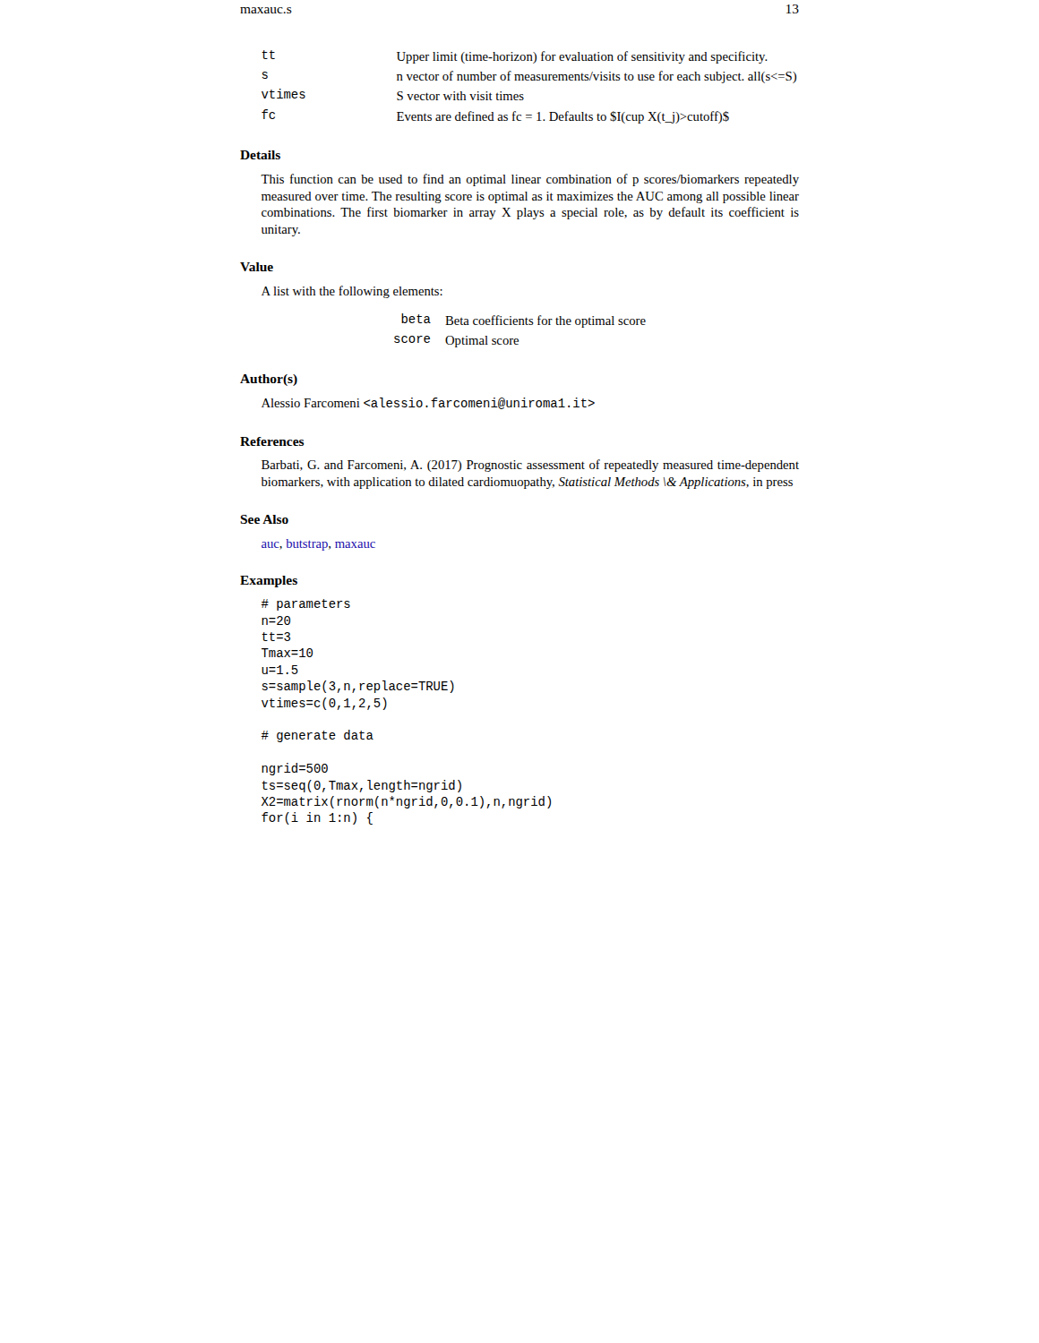maxauc.s 13
| tt | Upper limit (time-horizon) for evaluation of sensitivity and specificity. |
| s | n vector of number of measurements/visits to use for each subject. all(s<=S) |
| vtimes | S vector with visit times |
| fc | Events are defined as fc = 1. Defaults to $I(cup X(t_j)>cutoff)$ |
Details
This function can be used to find an optimal linear combination of p scores/biomarkers repeatedly measured over time. The resulting score is optimal as it maximizes the AUC among all possible linear combinations. The first biomarker in array X plays a special role, as by default its coefficient is unitary.
Value
A list with the following elements:
| beta | Beta coefficients for the optimal score |
| score | Optimal score |
Author(s)
Alessio Farcomeni <alessio.farcomeni@uniroma1.it>
References
Barbati, G. and Farcomeni, A. (2017) Prognostic assessment of repeatedly measured time-dependent biomarkers, with application to dilated cardiomuopathy, Statistical Methods \& Applications, in press
See Also
auc, butstrap, maxauc
Examples
# parameters
n=20
tt=3
Tmax=10
u=1.5
s=sample(3,n,replace=TRUE)
vtimes=c(0,1,2,5)

# generate data

ngrid=500
ts=seq(0,Tmax,length=ngrid)
X2=matrix(rnorm(n*ngrid,0,0.1),n,ngrid)
for(i in 1:n) {